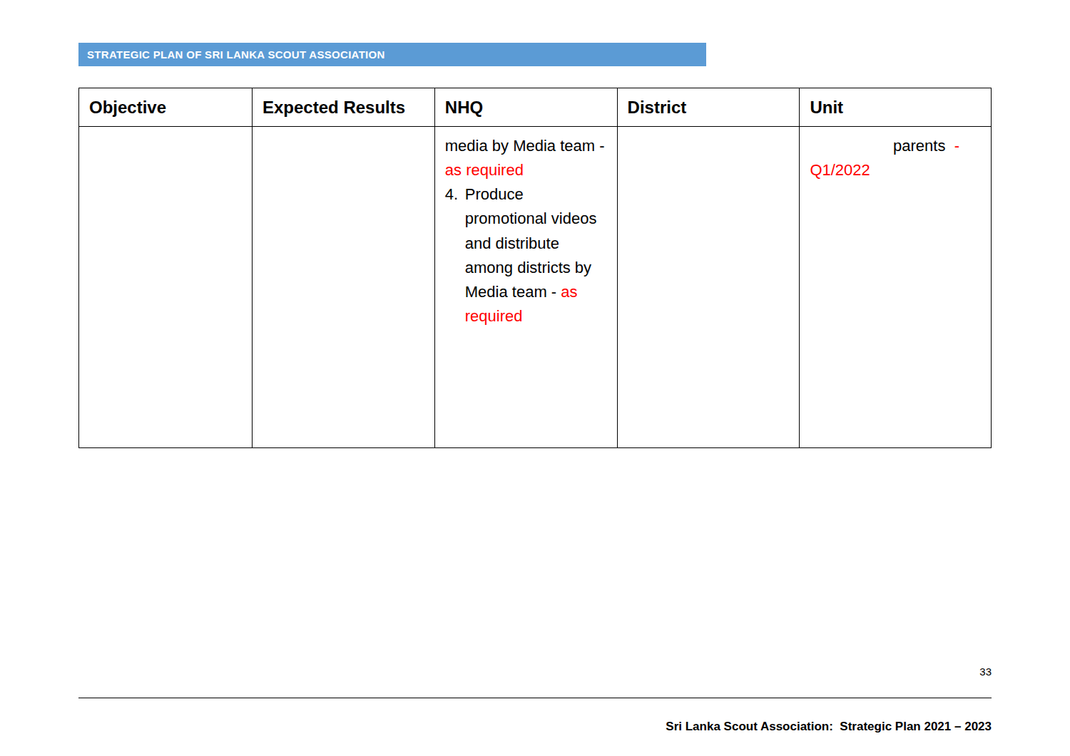STRATEGIC PLAN OF SRI LANKA SCOUT ASSOCIATION
| Objective | Expected Results | NHQ | District | Unit |
| --- | --- | --- | --- | --- |
| | | media by Media team - as required Produce promotional videos and distribute among districts by Media team - as required | | parents - Q1/2022 |
33
Sri Lanka Scout Association: Strategic Plan 2021 – 2023